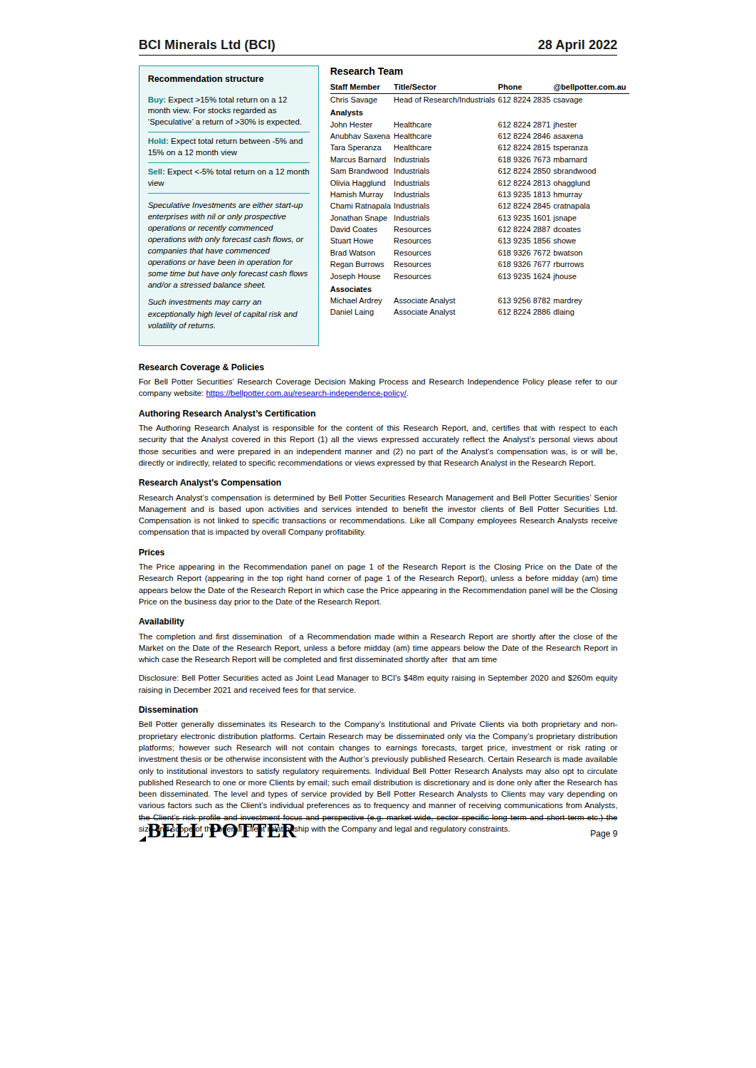BCI Minerals Ltd (BCI)
28 April 2022
Recommendation structure
Buy: Expect >15% total return on a 12 month view. For stocks regarded as ‘Speculative’ a return of >30% is expected.
Hold: Expect total return between -5% and 15% on a 12 month view
Sell: Expect <-5% total return on a 12 month view
Speculative Investments are either start-up enterprises with nil or only prospective operations or recently commenced operations with only forecast cash flows, or companies that have commenced operations or have been in operation for some time but have only forecast cash flows and/or a stressed balance sheet.
Such investments may carry an exceptionally high level of capital risk and volatility of returns.
Research Team
| Staff Member | Title/Sector | Phone | @bellpotter.com.au |
| --- | --- | --- | --- |
| Chris Savage | Head of Research/Industrials | 612 8224 2835 | csavage |
| Analysts | | | |
| John Hester | Healthcare | 612 8224 2871 | jhester |
| Anubhav Saxena | Healthcare | 612 8224 2846 | asaxena |
| Tara Speranza | Healthcare | 612 8224 2815 | tsperanza |
| Marcus Barnard | Industrials | 618 9326 7673 | mbarnard |
| Sam Brandwood | Industrials | 612 8224 2850 | sbrandwood |
| Olivia Hagglund | Industrials | 612 8224 2813 | ohagglund |
| Hamish Murray | Industrials | 613 9235 1813 | hmurray |
| Chami Ratnapala | Industrials | 612 8224 2845 | cratnapala |
| Jonathan Snape | Industrials | 613 9235 1601 | jsnape |
| David Coates | Resources | 612 8224 2887 | dcoates |
| Stuart Howe | Resources | 613 9235 1856 | showe |
| Brad Watson | Resources | 618 9326 7672 | bwatson |
| Regan Burrows | Resources | 618 9326 7677 | rburrows |
| Joseph House | Resources | 613 9235 1624 | jhouse |
| Associates | | | |
| Michael Ardrey | Associate Analyst | 613 9256 8782 | mardrey |
| Daniel Laing | Associate Analyst | 612 8224 2886 | dlaing |
Research Coverage & Policies
For Bell Potter Securities’ Research Coverage Decision Making Process and Research Independence Policy please refer to our company website: https://bellpotter.com.au/research-independence-policy/.
Authoring Research Analyst’s Certification
The Authoring Research Analyst is responsible for the content of this Research Report, and, certifies that with respect to each security that the Analyst covered in this Report (1) all the views expressed accurately reflect the Analyst’s personal views about those securities and were prepared in an independent manner and (2) no part of the Analyst’s compensation was, is or will be, directly or indirectly, related to specific recommendations or views expressed by that Research Analyst in the Research Report.
Research Analyst’s Compensation
Research Analyst’s compensation is determined by Bell Potter Securities Research Management and Bell Potter Securities’ Senior Management and is based upon activities and services intended to benefit the investor clients of Bell Potter Securities Ltd. Compensation is not linked to specific transactions or recommendations. Like all Company employees Research Analysts receive compensation that is impacted by overall Company profitability.
Prices
The Price appearing in the Recommendation panel on page 1 of the Research Report is the Closing Price on the Date of the Research Report (appearing in the top right hand corner of page 1 of the Research Report), unless a before midday (am) time appears below the Date of the Research Report in which case the Price appearing in the Recommendation panel will be the Closing Price on the business day prior to the Date of the Research Report.
Availability
The completion and first dissemination of a Recommendation made within a Research Report are shortly after the close of the Market on the Date of the Research Report, unless a before midday (am) time appears below the Date of the Research Report in which case the Research Report will be completed and first disseminated shortly after that am time
Disclosure: Bell Potter Securities acted as Joint Lead Manager to BCI's $48m equity raising in September 2020 and $260m equity raising in December 2021 and received fees for that service.
Dissemination
Bell Potter generally disseminates its Research to the Company’s Institutional and Private Clients via both proprietary and non-proprietary electronic distribution platforms. Certain Research may be disseminated only via the Company’s proprietary distribution platforms; however such Research will not contain changes to earnings forecasts, target price, investment or risk rating or investment thesis or be otherwise inconsistent with the Author’s previously published Research. Certain Research is made available only to institutional investors to satisfy regulatory requirements. Individual Bell Potter Research Analysts may also opt to circulate published Research to one or more Clients by email; such email distribution is discretionary and is done only after the Research has been disseminated. The level and types of service provided by Bell Potter Research Analysts to Clients may vary depending on various factors such as the Client’s individual preferences as to frequency and manner of receiving communications from Analysts, the Client’s risk profile and investment focus and perspective (e.g. market-wide, sector specific long term and short term etc.) the size and scope of the overall Client relationship with the Company and legal and regulatory constraints.
BELL POTTER
Page 9